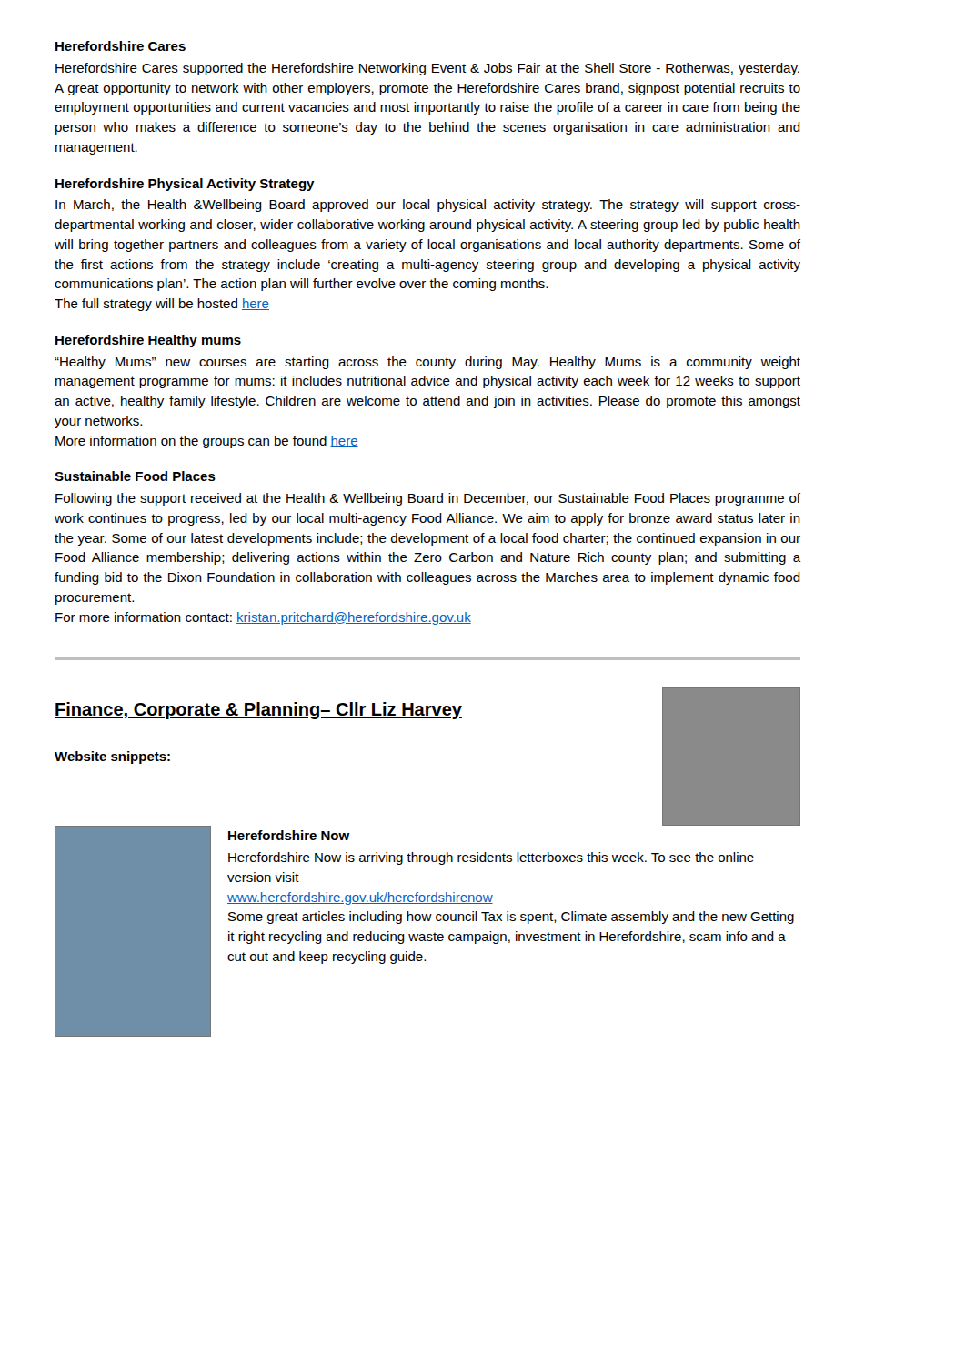Herefordshire Cares
Herefordshire Cares supported the Herefordshire Networking Event & Jobs Fair at the Shell Store - Rotherwas, yesterday. A great opportunity to network with other employers, promote the Herefordshire Cares brand, signpost potential recruits to employment opportunities and current vacancies and most importantly to raise the profile of a career in care from being the person who makes a difference to someone’s day to the behind the scenes organisation in care administration and management.
Herefordshire Physical Activity Strategy
In March, the Health &Wellbeing Board approved our local physical activity strategy. The strategy will support cross-departmental working and closer, wider collaborative working around physical activity. A steering group led by public health will bring together partners and colleagues from a variety of local organisations and local authority departments. Some of the first actions from the strategy include ‘creating a multi-agency steering group and developing a physical activity communications plan’. The action plan will further evolve over the coming months.
The full strategy will be hosted here
Herefordshire Healthy mums
“Healthy Mums” new courses are starting across the county during May. Healthy Mums is a community weight management programme for mums: it includes nutritional advice and physical activity each week for 12 weeks to support an active, healthy family lifestyle. Children are welcome to attend and join in activities. Please do promote this amongst your networks.
More information on the groups can be found here
Sustainable Food Places
Following the support received at the Health & Wellbeing Board in December, our Sustainable Food Places programme of work continues to progress, led by our local multi-agency Food Alliance. We aim to apply for bronze award status later in the year. Some of our latest developments include; the development of a local food charter; the continued expansion in our Food Alliance membership; delivering actions within the Zero Carbon and Nature Rich county plan; and submitting a funding bid to the Dixon Foundation in collaboration with colleagues across the Marches area to implement dynamic food procurement.
For more information contact: kristan.pritchard@herefordshire.gov.uk
Finance, Corporate & Planning– Cllr Liz Harvey
Website snippets:
Herefordshire Now
Herefordshire Now is arriving through residents letterboxes this week. To see the online version visit
www.herefordshire.gov.uk/herefordshirenow
Some great articles including how council Tax is spent, Climate assembly and the new Getting it right recycling and reducing waste campaign, investment in Herefordshire, scam info and a cut out and keep recycling guide.